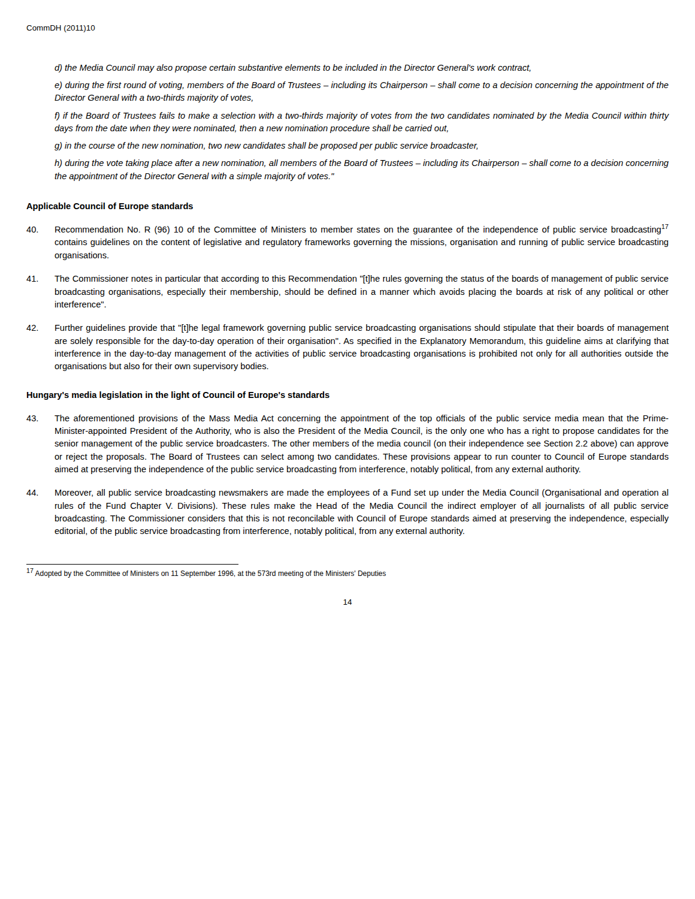CommDH (2011)10
d) the Media Council may also propose certain substantive elements to be included in the Director General's work contract,
e) during the first round of voting, members of the Board of Trustees – including its Chairperson – shall come to a decision concerning the appointment of the Director General with a two-thirds majority of votes,
f) if the Board of Trustees fails to make a selection with a two-thirds majority of votes from the two candidates nominated by the Media Council within thirty days from the date when they were nominated, then a new nomination procedure shall be carried out,
g) in the course of the new nomination, two new candidates shall be proposed per public service broadcaster,
h) during the vote taking place after a new nomination, all members of the Board of Trustees – including its Chairperson – shall come to a decision concerning the appointment of the Director General with a simple majority of votes."
Applicable Council of Europe standards
40. Recommendation No. R (96) 10 of the Committee of Ministers to member states on the guarantee of the independence of public service broadcasting17 contains guidelines on the content of legislative and regulatory frameworks governing the missions, organisation and running of public service broadcasting organisations.
41. The Commissioner notes in particular that according to this Recommendation "[t]he rules governing the status of the boards of management of public service broadcasting organisations, especially their membership, should be defined in a manner which avoids placing the boards at risk of any political or other interference".
42. Further guidelines provide that "[t]he legal framework governing public service broadcasting organisations should stipulate that their boards of management are solely responsible for the day-to-day operation of their organisation". As specified in the Explanatory Memorandum, this guideline aims at clarifying that interference in the day-to-day management of the activities of public service broadcasting organisations is prohibited not only for all authorities outside the organisations but also for their own supervisory bodies.
Hungary's media legislation in the light of Council of Europe's standards
43. The aforementioned provisions of the Mass Media Act concerning the appointment of the top officials of the public service media mean that the Prime-Minister-appointed President of the Authority, who is also the President of the Media Council, is the only one who has a right to propose candidates for the senior management of the public service broadcasters. The other members of the media council (on their independence see Section 2.2 above) can approve or reject the proposals. The Board of Trustees can select among two candidates. These provisions appear to run counter to Council of Europe standards aimed at preserving the independence of the public service broadcasting from interference, notably political, from any external authority.
44. Moreover, all public service broadcasting newsmakers are made the employees of a Fund set up under the Media Council (Organisational and operation al rules of the Fund Chapter V. Divisions). These rules make the Head of the Media Council the indirect employer of all journalists of all public service broadcasting. The Commissioner considers that this is not reconcilable with Council of Europe standards aimed at preserving the independence, especially editorial, of the public service broadcasting from interference, notably political, from any external authority.
17 Adopted by the Committee of Ministers on 11 September 1996, at the 573rd meeting of the Ministers' Deputies
14